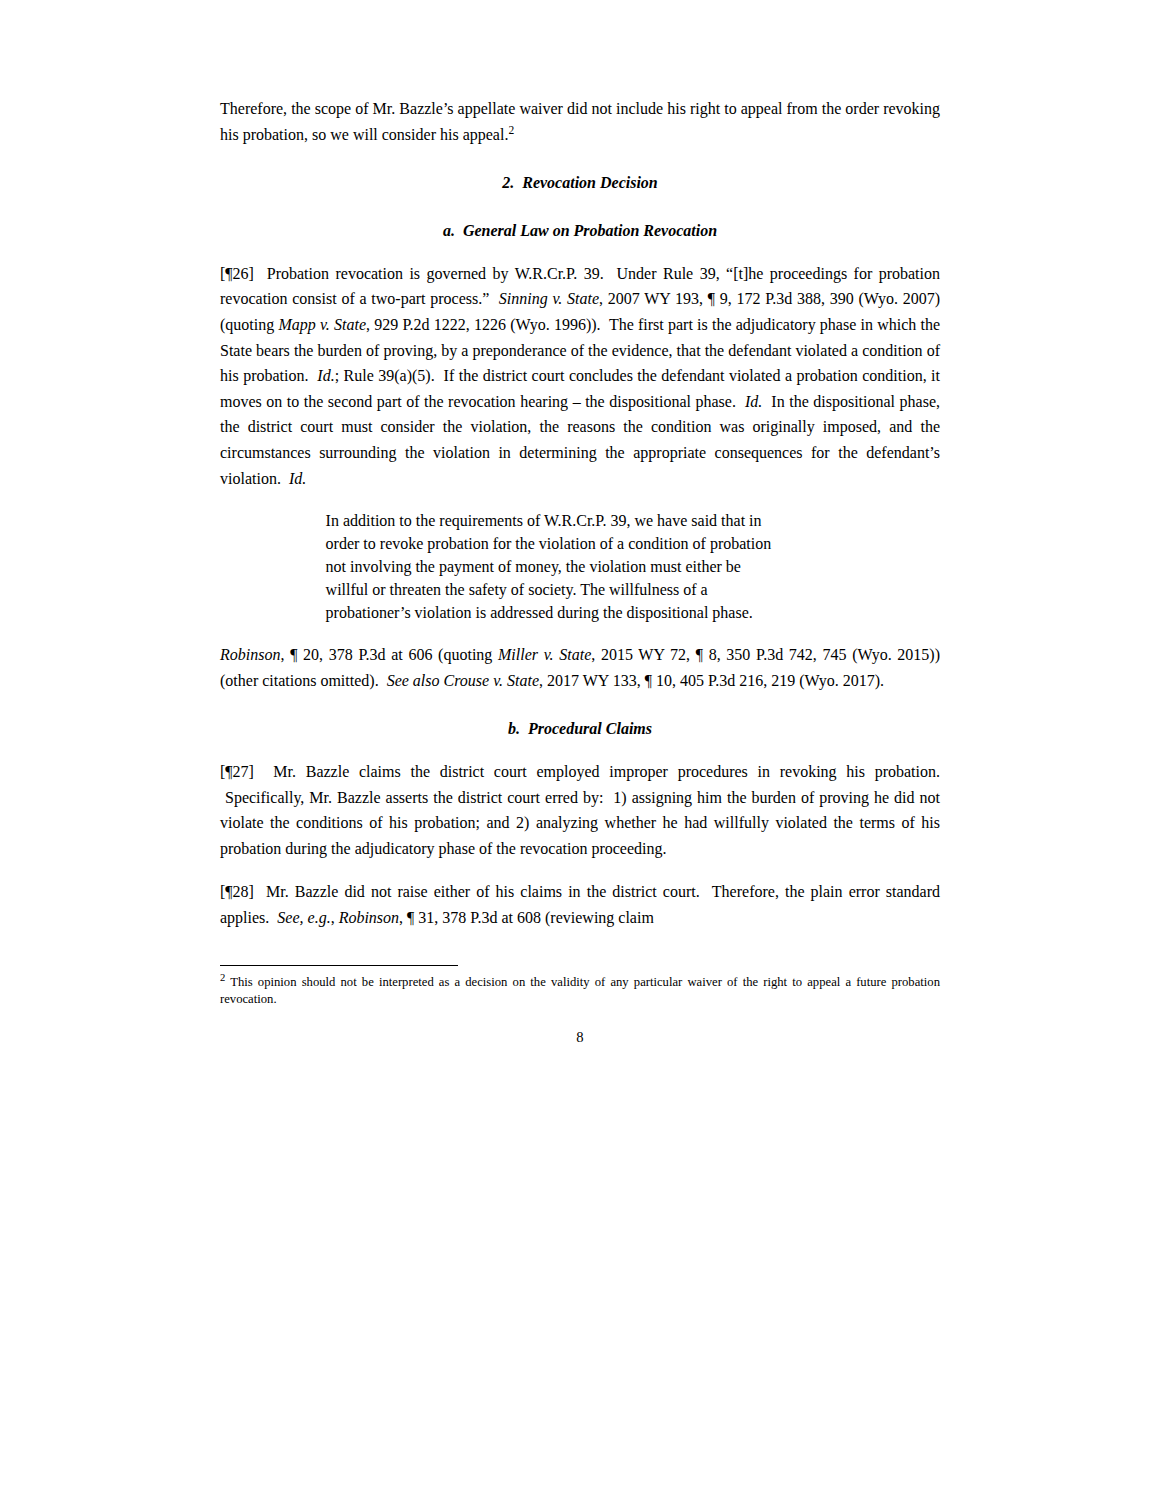Therefore, the scope of Mr. Bazzle’s appellate waiver did not include his right to appeal from the order revoking his probation, so we will consider his appeal.2
2. Revocation Decision
a. General Law on Probation Revocation
[¶26] Probation revocation is governed by W.R.Cr.P. 39. Under Rule 39, “[t]he proceedings for probation revocation consist of a two-part process.” Sinning v. State, 2007 WY 193, ¶ 9, 172 P.3d 388, 390 (Wyo. 2007) (quoting Mapp v. State, 929 P.2d 1222, 1226 (Wyo. 1996)). The first part is the adjudicatory phase in which the State bears the burden of proving, by a preponderance of the evidence, that the defendant violated a condition of his probation. Id.; Rule 39(a)(5). If the district court concludes the defendant violated a probation condition, it moves on to the second part of the revocation hearing – the dispositional phase. Id. In the dispositional phase, the district court must consider the violation, the reasons the condition was originally imposed, and the circumstances surrounding the violation in determining the appropriate consequences for the defendant’s violation. Id.
In addition to the requirements of W.R.Cr.P. 39, we have said that in order to revoke probation for the violation of a condition of probation not involving the payment of money, the violation must either be willful or threaten the safety of society. The willfulness of a probationer’s violation is addressed during the dispositional phase.
Robinson, ¶ 20, 378 P.3d at 606 (quoting Miller v. State, 2015 WY 72, ¶ 8, 350 P.3d 742, 745 (Wyo. 2015)) (other citations omitted). See also Crouse v. State, 2017 WY 133, ¶ 10, 405 P.3d 216, 219 (Wyo. 2017).
b. Procedural Claims
[¶27] Mr. Bazzle claims the district court employed improper procedures in revoking his probation. Specifically, Mr. Bazzle asserts the district court erred by: 1) assigning him the burden of proving he did not violate the conditions of his probation; and 2) analyzing whether he had willfully violated the terms of his probation during the adjudicatory phase of the revocation proceeding.
[¶28] Mr. Bazzle did not raise either of his claims in the district court. Therefore, the plain error standard applies. See, e.g., Robinson, ¶ 31, 378 P.3d at 608 (reviewing claim
2 This opinion should not be interpreted as a decision on the validity of any particular waiver of the right to appeal a future probation revocation.
8